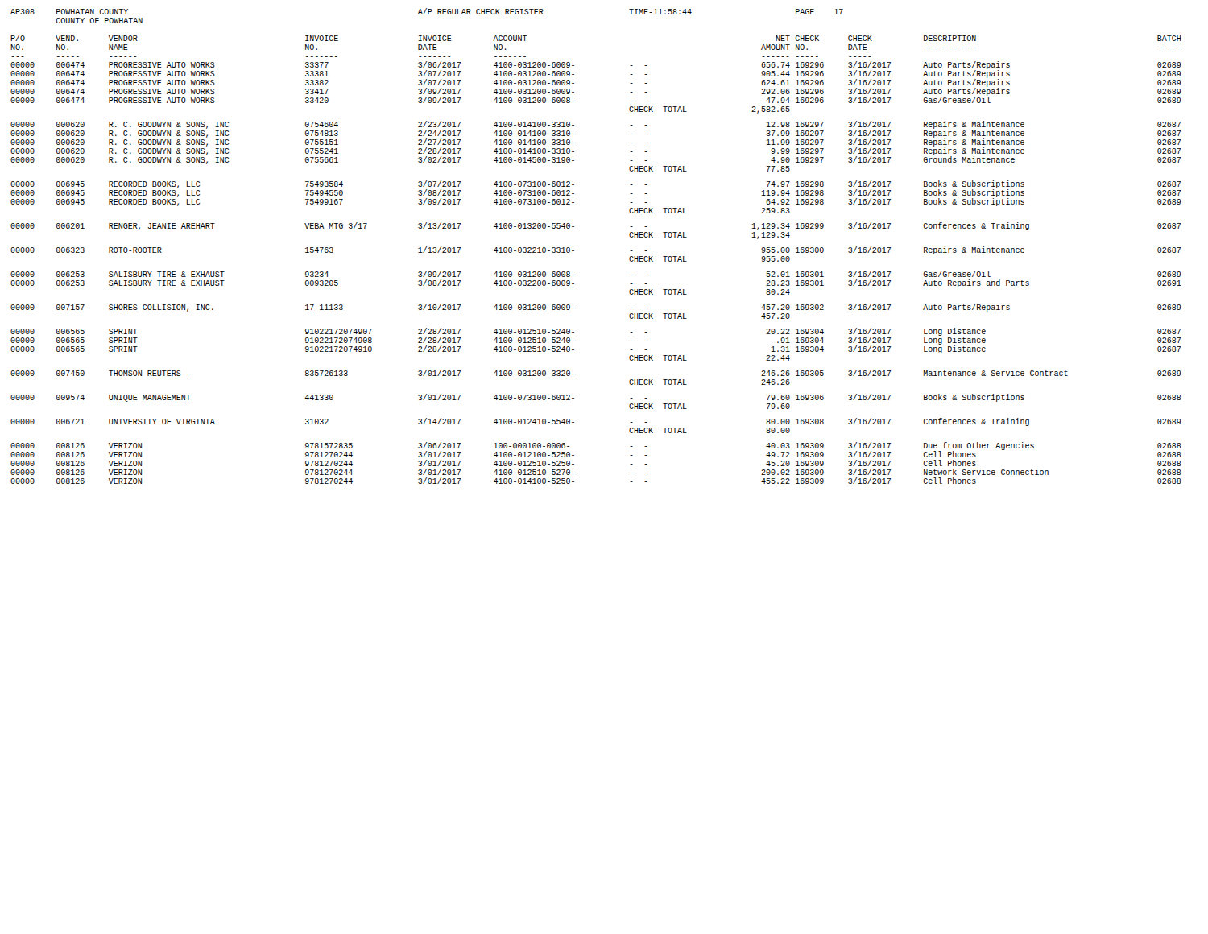| AP308 | POWHATAN COUNTY COUNTY OF POWHATAN | A/P REGULAR CHECK REGISTER | TIME-11:58:44 | PAGE 17 | |
| --- | --- | --- | --- | --- | --- |
| P/O NO. --- | VEND. NO. ----- | VENDOR NAME ------ | INVOICE NO. ------- | INVOICE DATE ------- | ACCOUNT NO. ------- | | NET AMOUNT ------ | CHECK NO. ----- | CHECK DATE ----- | DESCRIPTION ----------- | BATCH ----- |
| 00000 | 006474 | PROGRESSIVE AUTO WORKS | 33377 | 3/06/2017 | 4100-031200-6009- | - - | 656.74 | 169296 | 3/16/2017 | Auto Parts/Repairs | 02689 |
| 00000 | 006474 | PROGRESSIVE AUTO WORKS | 33381 | 3/07/2017 | 4100-031200-6009- | - - | 905.44 | 169296 | 3/16/2017 | Auto Parts/Repairs | 02689 |
| 00000 | 006474 | PROGRESSIVE AUTO WORKS | 33382 | 3/07/2017 | 4100-031200-6009- | - - | 624.61 | 169296 | 3/16/2017 | Auto Parts/Repairs | 02689 |
| 00000 | 006474 | PROGRESSIVE AUTO WORKS | 33417 | 3/09/2017 | 4100-031200-6009- | - - | 292.06 | 169296 | 3/16/2017 | Auto Parts/Repairs | 02689 |
| 00000 | 006474 | PROGRESSIVE AUTO WORKS | 33420 | 3/09/2017 | 4100-031200-6008- | - - | 47.94 | 169296 | 3/16/2017 | Gas/Grease/Oil | 02689 |
| | CHECK TOTAL | 2,582.65 | |
| 00000 | 000620 | R. C. GOODWYN & SONS, INC | 0754604 | 2/23/2017 | 4100-014100-3310- | - - | 12.98 | 169297 | 3/16/2017 | Repairs & Maintenance | 02687 |
| 00000 | 000620 | R. C. GOODWYN & SONS, INC | 0754813 | 2/24/2017 | 4100-014100-3310- | - - | 37.99 | 169297 | 3/16/2017 | Repairs & Maintenance | 02687 |
| 00000 | 000620 | R. C. GOODWYN & SONS, INC | 0755151 | 2/27/2017 | 4100-014100-3310- | - - | 11.99 | 169297 | 3/16/2017 | Repairs & Maintenance | 02687 |
| 00000 | 000620 | R. C. GOODWYN & SONS, INC | 0755241 | 2/28/2017 | 4100-014100-3310- | - - | 9.99 | 169297 | 3/16/2017 | Repairs & Maintenance | 02687 |
| 00000 | 000620 | R. C. GOODWYN & SONS, INC | 0755661 | 3/02/2017 | 4100-014500-3190- | - - | 4.90 | 169297 | 3/16/2017 | Grounds Maintenance | 02687 |
| | CHECK TOTAL | 77.85 | |
| 00000 | 006945 | RECORDED BOOKS, LLC | 75493584 | 3/07/2017 | 4100-073100-6012- | - - | 74.97 | 169298 | 3/16/2017 | Books & Subscriptions | 02687 |
| 00000 | 006945 | RECORDED BOOKS, LLC | 75494550 | 3/08/2017 | 4100-073100-6012- | - - | 119.94 | 169298 | 3/16/2017 | Books & Subscriptions | 02687 |
| 00000 | 006945 | RECORDED BOOKS, LLC | 75499167 | 3/09/2017 | 4100-073100-6012- | - - | 64.92 | 169298 | 3/16/2017 | Books & Subscriptions | 02689 |
| | CHECK TOTAL | 259.83 | |
| 00000 | 006201 | RENGER, JEANIE AREHART | VEBA MTG 3/17 | 3/13/2017 | 4100-013200-5540- | - - | 1,129.34 | 169299 | 3/16/2017 | Conferences & Training | 02687 |
| | CHECK TOTAL | 1,129.34 | |
| 00000 | 006323 | ROTO-ROOTER | 154763 | 1/13/2017 | 4100-032210-3310- | - - | 955.00 | 169300 | 3/16/2017 | Repairs & Maintenance | 02687 |
| | CHECK TOTAL | 955.00 | |
| 00000 | 006253 | SALISBURY TIRE & EXHAUST | 93234 | 3/09/2017 | 4100-031200-6008- | - - | 52.01 | 169301 | 3/16/2017 | Gas/Grease/Oil | 02689 |
| 00000 | 006253 | SALISBURY TIRE & EXHAUST | 0093205 | 3/08/2017 | 4100-032200-6009- | - - | 28.23 | 169301 | 3/16/2017 | Auto Repairs and Parts | 02691 |
| | CHECK TOTAL | 80.24 | |
| 00000 | 007157 | SHORES COLLISION, INC. | 17-11133 | 3/10/2017 | 4100-031200-6009- | - - | 457.20 | 169302 | 3/16/2017 | Auto Parts/Repairs | 02689 |
| | CHECK TOTAL | 457.20 | |
| 00000 | 006565 | SPRINT | 91022172074907 | 2/28/2017 | 4100-012510-5240- | - - | 20.22 | 169304 | 3/16/2017 | Long Distance | 02687 |
| 00000 | 006565 | SPRINT | 91022172074908 | 2/28/2017 | 4100-012510-5240- | - - | .91 | 169304 | 3/16/2017 | Long Distance | 02687 |
| 00000 | 006565 | SPRINT | 91022172074910 | 2/28/2017 | 4100-012510-5240- | - - | 1.31 | 169304 | 3/16/2017 | Long Distance | 02687 |
| | CHECK TOTAL | 22.44 | |
| 00000 | 007450 | THOMSON REUTERS - | 835726133 | 3/01/2017 | 4100-031200-3320- | - - | 246.26 | 169305 | 3/16/2017 | Maintenance & Service Contract | 02689 |
| | CHECK TOTAL | 246.26 | |
| 00000 | 009574 | UNIQUE MANAGEMENT | 441330 | 3/01/2017 | 4100-073100-6012- | - - | 79.60 | 169306 | 3/16/2017 | Books & Subscriptions | 02688 |
| | CHECK TOTAL | 79.60 | |
| 00000 | 006721 | UNIVERSITY OF VIRGINIA | 31032 | 3/14/2017 | 4100-012410-5540- | - - | 80.00 | 169308 | 3/16/2017 | Conferences & Training | 02689 |
| | CHECK TOTAL | 80.00 | |
| 00000 | 008126 | VERIZON | 9781572835 | 3/06/2017 | 100-000100-0006- | - - | 40.03 | 169309 | 3/16/2017 | Due from Other Agencies | 02688 |
| 00000 | 008126 | VERIZON | 9781270244 | 3/01/2017 | 4100-012100-5250- | - - | 49.72 | 169309 | 3/16/2017 | Cell Phones | 02688 |
| 00000 | 008126 | VERIZON | 9781270244 | 3/01/2017 | 4100-012510-5250- | - - | 45.20 | 169309 | 3/16/2017 | Cell Phones | 02688 |
| 00000 | 008126 | VERIZON | 9781270244 | 3/01/2017 | 4100-012510-5270- | - - | 200.02 | 169309 | 3/16/2017 | Network Service Connection | 02688 |
| 00000 | 008126 | VERIZON | 9781270244 | 3/01/2017 | 4100-014100-5250- | - - | 455.22 | 169309 | 3/16/2017 | Cell Phones | 02688 |